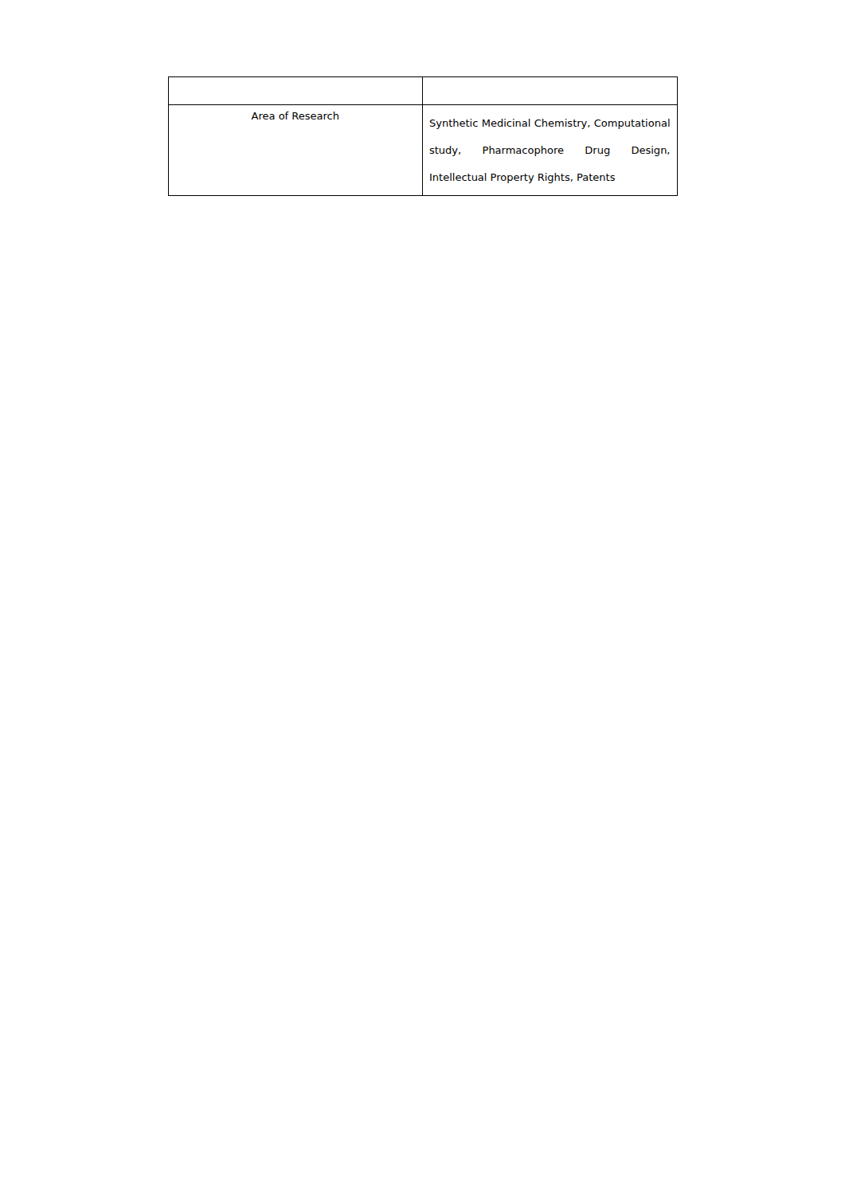| Area of Research | Synthetic Medicinal Chemistry, Computational study, Pharmacophore Drug Design, Intellectual Property Rights, Patents |